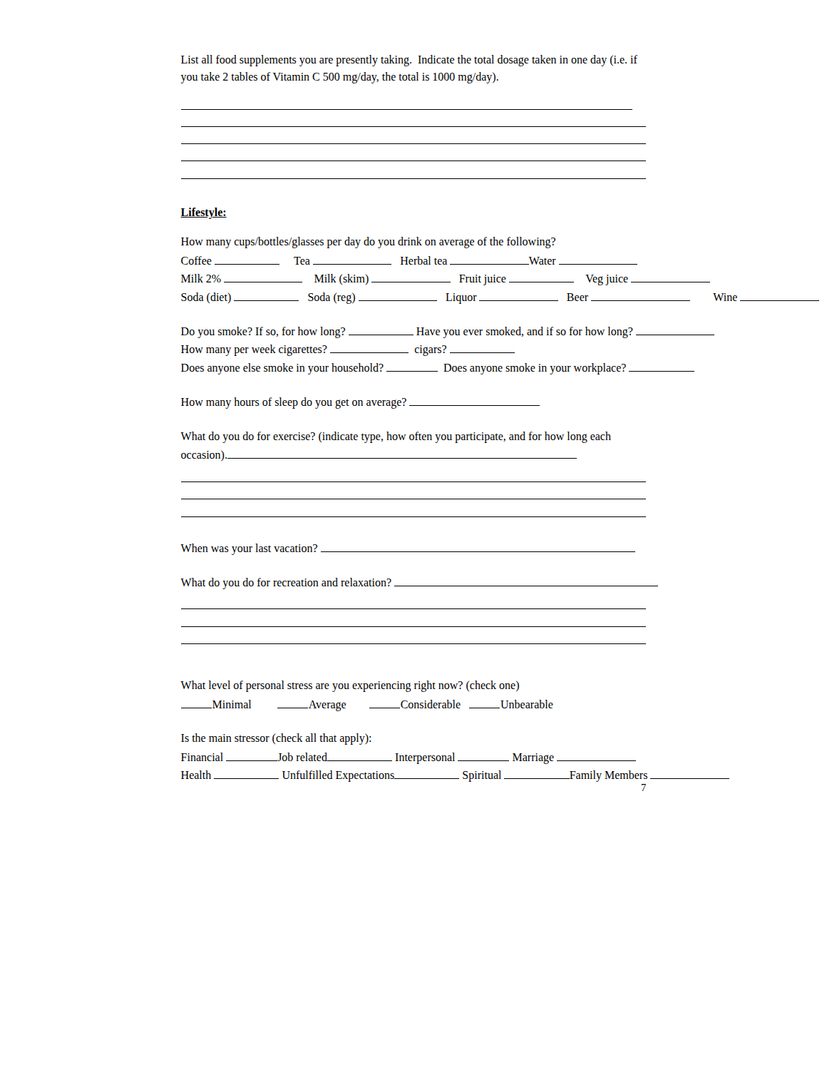List all food supplements you are presently taking. Indicate the total dosage taken in one day (i.e. if you take 2 tables of Vitamin C 500 mg/day, the total is 1000 mg/day).
Lifestyle:
How many cups/bottles/glasses per day do you drink on average of the following?
Coffee Tea Herbal tea Water
Milk 2% Milk (skim) Fruit juice Veg juice
Soda (diet) Soda (reg) Liquor Beer Wine
Do you smoke? If so, for how long? Have you ever smoked, and if so for how long?
How many per week cigarettes? cigars?
Does anyone else smoke in your household? Does anyone smoke in your workplace?
How many hours of sleep do you get on average?
What do you do for exercise? (indicate type, how often you participate, and for how long each
occasion).
When was your last vacation?
What do you do for recreation and relaxation?
What level of personal stress are you experiencing right now? (check one)
Minimal Average Considerable Unbearable
Is the main stressor (check all that apply):
Financial Job related Interpersonal Marriage
Health Unfulfilled Expectations Spiritual Family Members
7